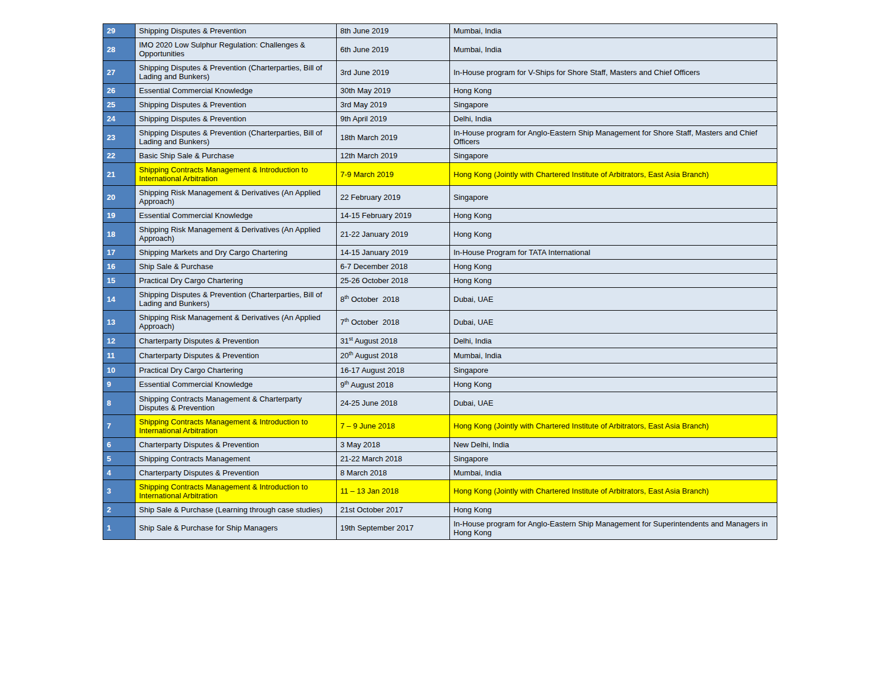| 29 | Shipping Disputes & Prevention | 8th June 2019 | Mumbai, India |
| 28 | IMO 2020 Low Sulphur Regulation: Challenges & Opportunities | 6th June 2019 | Mumbai, India |
| 27 | Shipping Disputes & Prevention (Charterparties, Bill of Lading and Bunkers) | 3rd June 2019 | In-House program for V-Ships for Shore Staff, Masters and Chief Officers |
| 26 | Essential Commercial Knowledge | 30th May 2019 | Hong Kong |
| 25 | Shipping Disputes & Prevention | 3rd May 2019 | Singapore |
| 24 | Shipping Disputes & Prevention | 9th April 2019 | Delhi, India |
| 23 | Shipping Disputes & Prevention (Charterparties, Bill of Lading and Bunkers) | 18th March 2019 | In-House program for Anglo-Eastern Ship Management for Shore Staff, Masters and Chief Officers |
| 22 | Basic Ship Sale & Purchase | 12th March 2019 | Singapore |
| 21 | Shipping Contracts Management & Introduction to International Arbitration | 7-9 March 2019 | Hong Kong (Jointly with Chartered Institute of Arbitrators, East Asia Branch) |
| 20 | Shipping Risk Management & Derivatives (An Applied Approach) | 22 February 2019 | Singapore |
| 19 | Essential Commercial Knowledge | 14-15 February 2019 | Hong Kong |
| 18 | Shipping Risk Management & Derivatives (An Applied Approach) | 21-22 January 2019 | Hong Kong |
| 17 | Shipping Markets and Dry Cargo Chartering | 14-15 January 2019 | In-House Program for TATA International |
| 16 | Ship Sale & Purchase | 6-7 December 2018 | Hong Kong |
| 15 | Practical Dry Cargo Chartering | 25-26 October 2018 | Hong Kong |
| 14 | Shipping Disputes & Prevention (Charterparties, Bill of Lading and Bunkers) | 8 th October 2018 | Dubai, UAE |
| 13 | Shipping Risk Management & Derivatives (An Applied Approach) | 7 th October 2018 | Dubai, UAE |
| 12 | Charterparty Disputes & Prevention | 31 st August 2018 | Delhi, India |
| 11 | Charterparty Disputes & Prevention | 20 th August 2018 | Mumbai, India |
| 10 | Practical Dry Cargo Chartering | 16-17 August 2018 | Singapore |
| 9 | Essential Commercial Knowledge | 9 th August 2018 | Hong Kong |
| 8 | Shipping Contracts Management & Charterparty Disputes & Prevention | 24-25 June 2018 | Dubai, UAE |
| 7 | Shipping Contracts Management & Introduction to International Arbitration | 7 – 9 June 2018 | Hong Kong (Jointly with Chartered Institute of Arbitrators, East Asia Branch) |
| 6 | Charterparty Disputes & Prevention | 3 May 2018 | New Delhi, India |
| 5 | Shipping Contracts Management | 21-22 March 2018 | Singapore |
| 4 | Charterparty Disputes & Prevention | 8 March 2018 | Mumbai, India |
| 3 | Shipping Contracts Management & Introduction to International Arbitration | 11 – 13 Jan 2018 | Hong Kong (Jointly with Chartered Institute of Arbitrators, East Asia Branch) |
| 2 | Ship Sale & Purchase (Learning through case studies) | 21st October 2017 | Hong Kong |
| 1 | Ship Sale & Purchase for Ship Managers | 19th September 2017 | In-House program for Anglo-Eastern Ship Management for Superintendents and Managers in Hong Kong |